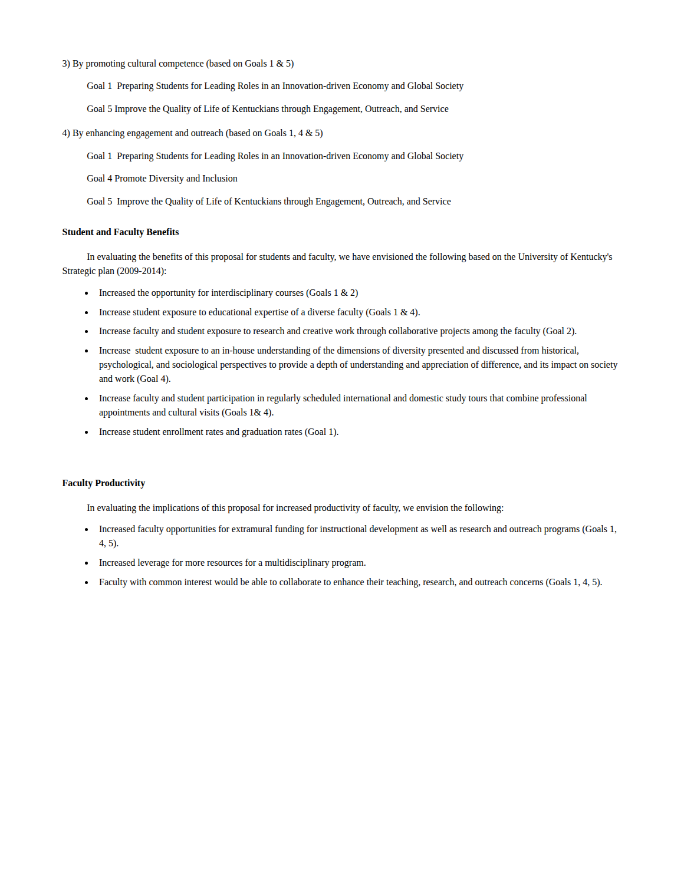3) By promoting cultural competence (based on Goals 1 & 5)
Goal 1 Preparing Students for Leading Roles in an Innovation-driven Economy and Global Society
Goal 5 Improve the Quality of Life of Kentuckians through Engagement, Outreach, and Service
4) By enhancing engagement and outreach (based on Goals 1, 4 & 5)
Goal 1 Preparing Students for Leading Roles in an Innovation-driven Economy and Global Society
Goal 4 Promote Diversity and Inclusion
Goal 5 Improve the Quality of Life of Kentuckians through Engagement, Outreach, and Service
Student and Faculty Benefits
In evaluating the benefits of this proposal for students and faculty, we have envisioned the following based on the University of Kentucky's Strategic plan (2009-2014):
Increased the opportunity for interdisciplinary courses (Goals 1 & 2)
Increase student exposure to educational expertise of a diverse faculty (Goals 1 & 4).
Increase faculty and student exposure to research and creative work through collaborative projects among the faculty (Goal 2).
Increase student exposure to an in-house understanding of the dimensions of diversity presented and discussed from historical, psychological, and sociological perspectives to provide a depth of understanding and appreciation of difference, and its impact on society and work (Goal 4).
Increase faculty and student participation in regularly scheduled international and domestic study tours that combine professional appointments and cultural visits (Goals 1& 4).
Increase student enrollment rates and graduation rates (Goal 1).
Faculty Productivity
In evaluating the implications of this proposal for increased productivity of faculty, we envision the following:
Increased faculty opportunities for extramural funding for instructional development as well as research and outreach programs (Goals 1, 4, 5).
Increased leverage for more resources for a multidisciplinary program.
Faculty with common interest would be able to collaborate to enhance their teaching, research, and outreach concerns (Goals 1, 4, 5).